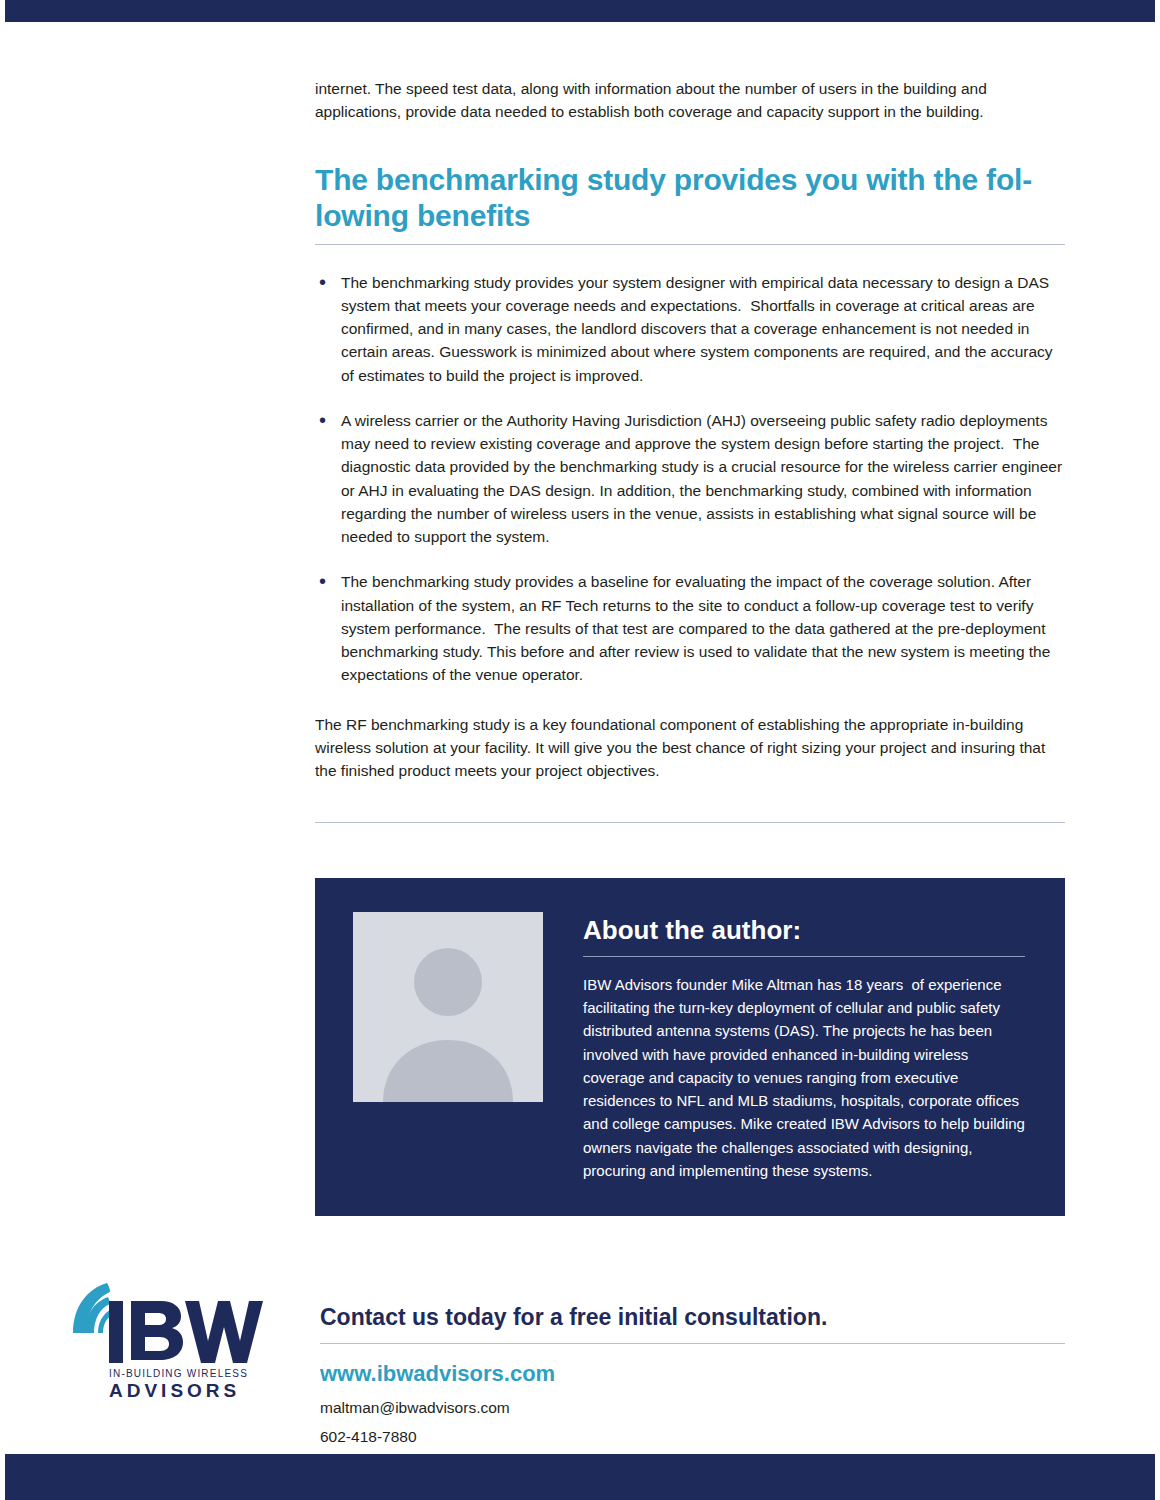internet. The speed test data, along with information about the number of users in the building and applications, provide data needed to establish both coverage and capacity support in the building.
The benchmarking study provides you with the fol­lowing benefits
The benchmarking study provides your system designer with empirical data necessary to design a DAS system that meets your coverage needs and expectations. Shortfalls in coverage at critical areas are confirmed, and in many cases, the landlord discovers that a coverage enhance­ment is not needed in certain areas. Guesswork is minimized about where system components are required, and the accuracy of estimates to build the project is improved.
A wireless carrier or the Authority Having Jurisdiction (AHJ) overseeing public safety radio de­ployments may need to review existing coverage and approve the system design before starting the project. The diagnostic data provided by the benchmarking study is a crucial resource for the wireless carrier engineer or AHJ in evaluating the DAS design. In addition, the benchmarking study, combined with information regarding the number of wireless users in the venue, assists in establishing what signal source will be needed to support the system.
The benchmarking study provides a baseline for evaluating the impact of the coverage solution. After installation of the system, an RF Tech returns to the site to conduct a follow-up coverage test to verify system performance. The results of that test are compared to the data gathered at the pre-deployment benchmarking study. This before and after review is used to validate that the new system is meeting the expectations of the venue operator.
The RF benchmarking study is a key foundational component of establishing the appropriate in-building wireless solution at your facility. It will give you the best chance of right sizing your project and insuring that the finished product meets your project objectives.
About the author:
IBW Advisors founder Mike Altman has 18 years of experience facilitating the turn-key deployment of cellular and public safety distributed antenna systems (DAS). The projects he has been involved with have provided enhanced in-building wireless coverage and capacity to venues ranging from executive residences to NFL and MLB stadiums, hospitals, corporate offices and college campuses. Mike created IBW Advisors to help building owners navigate the challenges associated with designing, procuring and implementing these systems.
IN-BUILDING WIRELESS ADVISORS
Contact us today for a free initial consultation.
www.ibwadvisors.com
maltman@ibwadvisors.com
602-418-7880